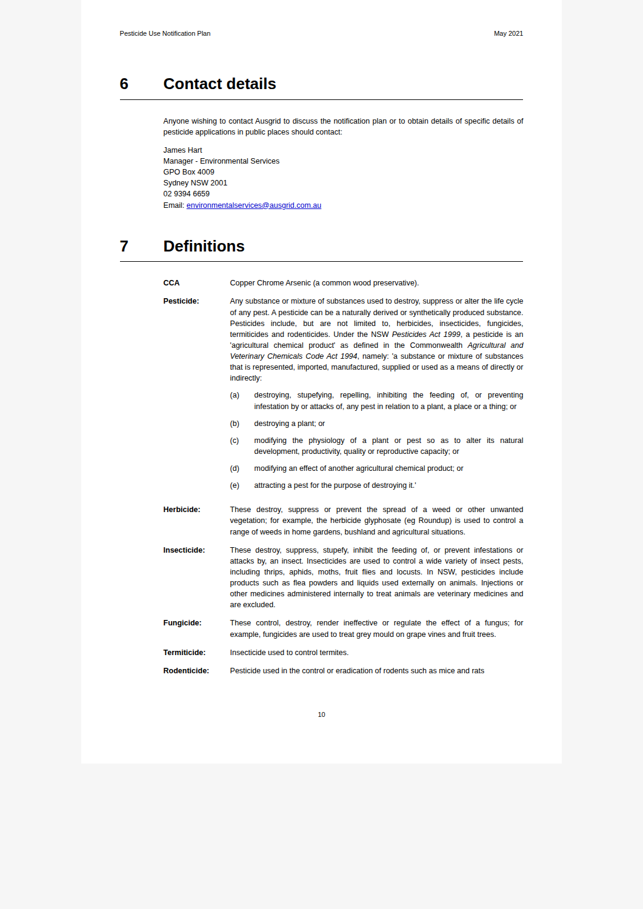Pesticide Use Notification Plan May 2021
6 Contact details
Anyone wishing to contact Ausgrid to discuss the notification plan or to obtain details of specific details of pesticide applications in public places should contact:
James Hart
Manager - Environmental Services
GPO Box 4009
Sydney NSW 2001
02 9394 6659
Email: environmentalservices@ausgrid.com.au
7 Definitions
CCA
Copper Chrome Arsenic (a common wood preservative).
Pesticide:
Any substance or mixture of substances used to destroy, suppress or alter the life cycle of any pest. A pesticide can be a naturally derived or synthetically produced substance. Pesticides include, but are not limited to, herbicides, insecticides, fungicides, termiticides and rodenticides. Under the NSW Pesticides Act 1999, a pesticide is an 'agricultural chemical product' as defined in the Commonwealth Agricultural and Veterinary Chemicals Code Act 1994, namely: 'a substance or mixture of substances that is represented, imported, manufactured, supplied or used as a means of directly or indirectly:
(a) destroying, stupefying, repelling, inhibiting the feeding of, or preventing infestation by or attacks of, any pest in relation to a plant, a place or a thing; or
(b) destroying a plant; or
(c) modifying the physiology of a plant or pest so as to alter its natural development, productivity, quality or reproductive capacity; or
(d) modifying an effect of another agricultural chemical product; or
(e) attracting a pest for the purpose of destroying it.'
Herbicide:
These destroy, suppress or prevent the spread of a weed or other unwanted vegetation; for example, the herbicide glyphosate (eg Roundup) is used to control a range of weeds in home gardens, bushland and agricultural situations.
Insecticide:
These destroy, suppress, stupefy, inhibit the feeding of, or prevent infestations or attacks by, an insect. Insecticides are used to control a wide variety of insect pests, including thrips, aphids, moths, fruit flies and locusts. In NSW, pesticides include products such as flea powders and liquids used externally on animals. Injections or other medicines administered internally to treat animals are veterinary medicines and are excluded.
Fungicide:
These control, destroy, render ineffective or regulate the effect of a fungus; for example, fungicides are used to treat grey mould on grape vines and fruit trees.
Termiticide:
Insecticide used to control termites.
Rodenticide:
Pesticide used in the control or eradication of rodents such as mice and rats
10